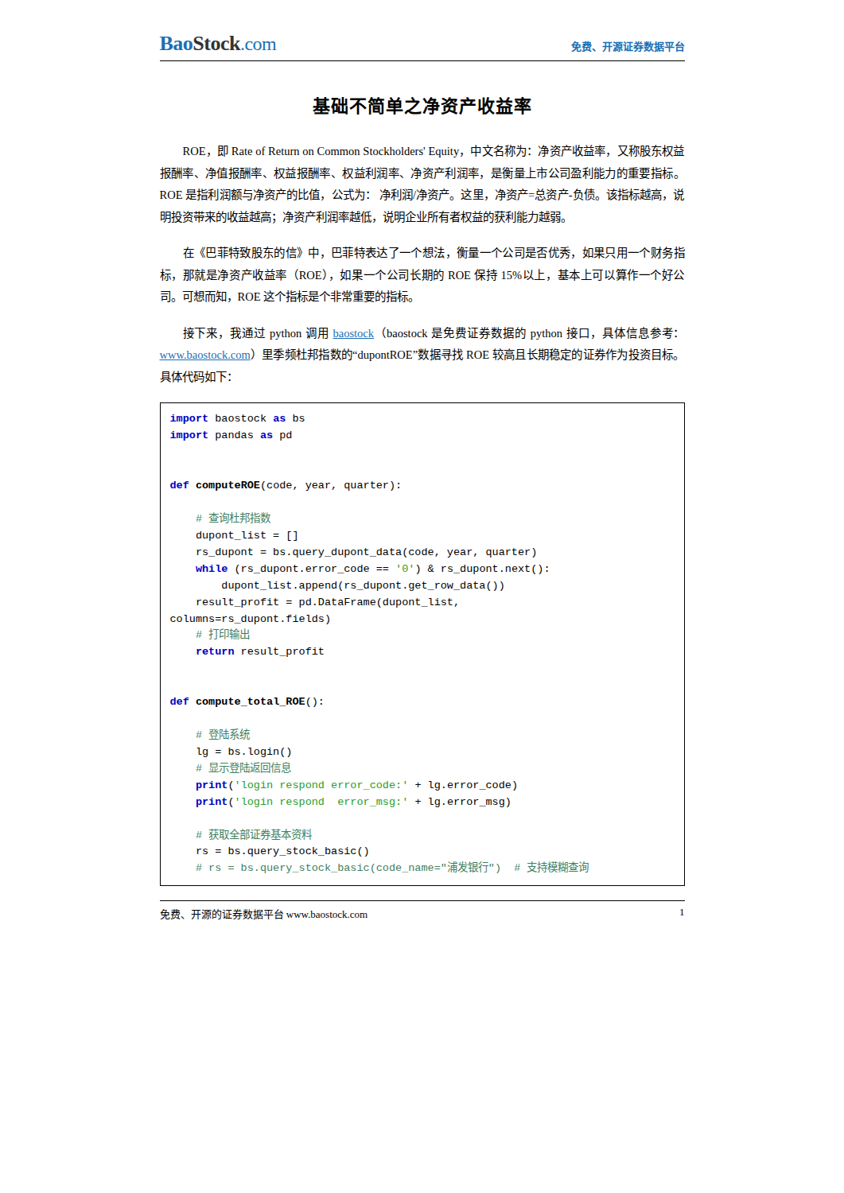Bao Stock.com
免费、开源证券数据平台
基础不简单之净资产收益率
ROE，即 Rate of Return on Common Stockholders' Equity，中文名称为：净资产收益率，又称股东权益报酬率、净值报酬率、权益报酬率、权益利润率、净资产利润率，是衡量上市公司盈利能力的重要指标。ROE 是指利润额与净资产的比值，公式为： 净利润/净资产。这里，净资产=总资产-负债。该指标越高，说明投资带来的收益越高；净资产利润率越低，说明企业所有者权益的获利能力越弱。
在《巴菲特致股东的信》中，巴菲特表达了一个想法，衡量一个公司是否优秀，如果只用一个财务指标，那就是净资产收益率（ROE），如果一个公司长期的 ROE 保持 15%以上，基本上可以算作一个好公司。可想而知，ROE 这个指标是个非常重要的指标。
接下来，我通过 python 调用 baostock（baostock 是免费证券数据的 python 接口，具体信息参考：www.baostock.com）里季频杜邦指数的“dupontROE”数据寻找 ROE 较高且长期稳定的证券作为投资目标。具体代码如下：
import baostock as bs
import pandas as pd


def computeROE(code, year, quarter):

    # 查询杜邦指数
    dupont_list = []
    rs_dupont = bs.query_dupont_data(code, year, quarter)
    while (rs_dupont.error_code == '0') & rs_dupont.next():
        dupont_list.append(rs_dupont.get_row_data())
    result_profit = pd.DataFrame(dupont_list,
columns=rs_dupont.fields)
    # 打印输出
    return result_profit


def compute_total_ROE():

    # 登陆系统
    lg = bs.login()
    # 显示登陆返回信息
    print('login respond error_code:' + lg.error_code)
    print('login respond  error_msg:' + lg.error_msg)

    # 获取全部证券基本资料
    rs = bs.query_stock_basic()
    # rs = bs.query_stock_basic(code_name="浦发银行")  # 支持模糊查询
免费、开源的证券数据平台 www.baostock.com
1